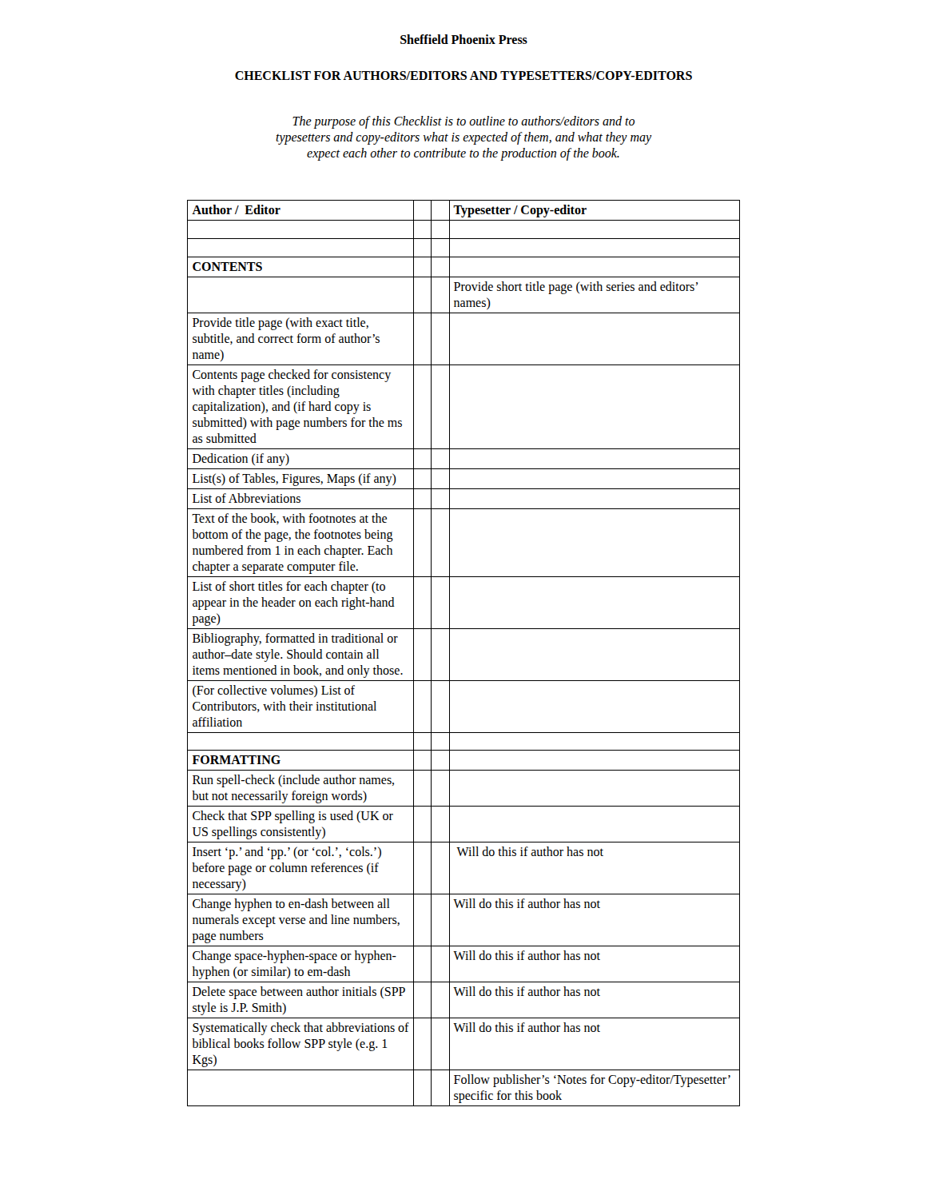Sheffield Phoenix Press
CHECKLIST FOR AUTHORS/EDITORS AND TYPESETTERS/COPY-EDITORS
The purpose of this Checklist is to outline to authors/editors and to typesetters and copy-editors what is expected of them, and what they may expect each other to contribute to the production of the book.
| Author / Editor | | | Typesetter / Copy-editor |
| --- | --- | --- | --- |
| Contents | | | |
| | | | Provide short title page (with series and editors’ names) |
| Provide title page (with exact title, subtitle, and correct form of author’s name) | | | |
| Contents page checked for consistency with chapter titles (including capitalization), and (if hard copy is submitted) with page numbers for the ms as submitted | | | |
| Dedication (if any) | | | |
| List(s) of Tables, Figures, Maps (if any) | | | |
| List of Abbreviations | | | |
| Text of the book, with footnotes at the bottom of the page, the footnotes being numbered from 1 in each chapter. Each chapter a separate computer file. | | | |
| List of short titles for each chapter (to appear in the header on each right-hand page) | | | |
| Bibliography, formatted in traditional or author–date style. Should contain all items mentioned in book, and only those. | | | |
| (For collective volumes) List of Contributors, with their institutional affiliation | | | |
| Formatting | | | |
| Run spell-check (include author names, but not necessarily foreign words) | | | |
| Check that SPP spelling is used (UK or US spellings consistently) | | | |
| Insert ‘p.’ and ‘pp.’ (or ‘col.’, ‘cols.’) before page or column references (if necessary) | | | Will do this if author has not |
| Change hyphen to en-dash between all numerals except verse and line numbers, page numbers | | | Will do this if author has not |
| Change space-hyphen-space or hyphen-hyphen (or similar) to em-dash | | | Will do this if author has not |
| Delete space between author initials (SPP style is J.P. Smith) | | | Will do this if author has not |
| Systematically check that abbreviations of biblical books follow SPP style (e.g. 1 Kgs) | | | Will do this if author has not |
| | | | Follow publisher’s ‘Notes for Copy-editor/Typesetter’ specific for this book |